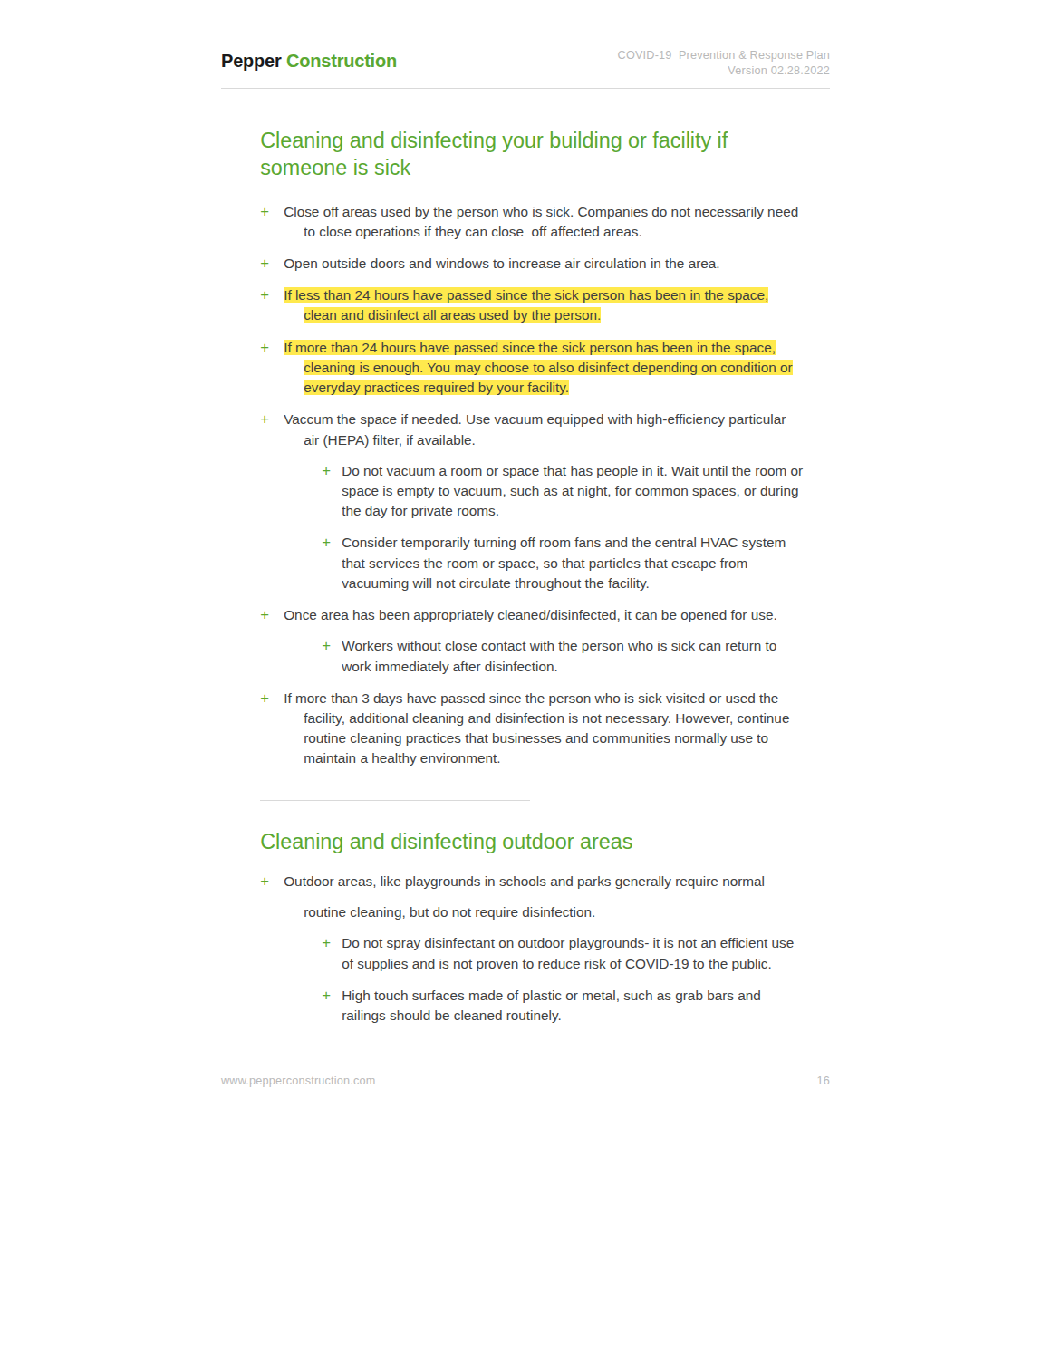Pepper Construction
COVID-19 Prevention & Response Plan
Version 02.28.2022
Cleaning and disinfecting your building or facility if
someone is sick
Close off areas used by the person who is sick. Companies do not necessarily need to close operations if they can close off affected areas.
Open outside doors and windows to increase air circulation in the area.
If less than 24 hours have passed since the sick person has been in the space, clean and disinfect all areas used by the person.
If more than 24 hours have passed since the sick person has been in the space, cleaning is enough. You may choose to also disinfect depending on condition or everyday practices required by your facility.
Vaccum the space if needed. Use vacuum equipped with high-efficiency particular air (HEPA) filter, if available.
Do not vacuum a room or space that has people in it. Wait until the room or space is empty to vacuum, such as at night, for common spaces, or during the day for private rooms.
Consider temporarily turning off room fans and the central HVAC system that services the room or space, so that particles that escape from vacuuming will not circulate throughout the facility.
Once area has been appropriately cleaned/disinfected, it can be opened for use.
Workers without close contact with the person who is sick can return to work immediately after disinfection.
If more than 3 days have passed since the person who is sick visited or used the facility, additional cleaning and disinfection is not necessary. However, continue routine cleaning practices that businesses and communities normally use to maintain a healthy environment.
Cleaning and disinfecting outdoor areas
Outdoor areas, like playgrounds in schools and parks generally require normal
routine cleaning, but do not require disinfection.
Do not spray disinfectant on outdoor playgrounds- it is not an efficient use of supplies and is not proven to reduce risk of COVID-19 to the public.
High touch surfaces made of plastic or metal, such as grab bars and railings should be cleaned routinely.
www.pepperconstruction.com
16